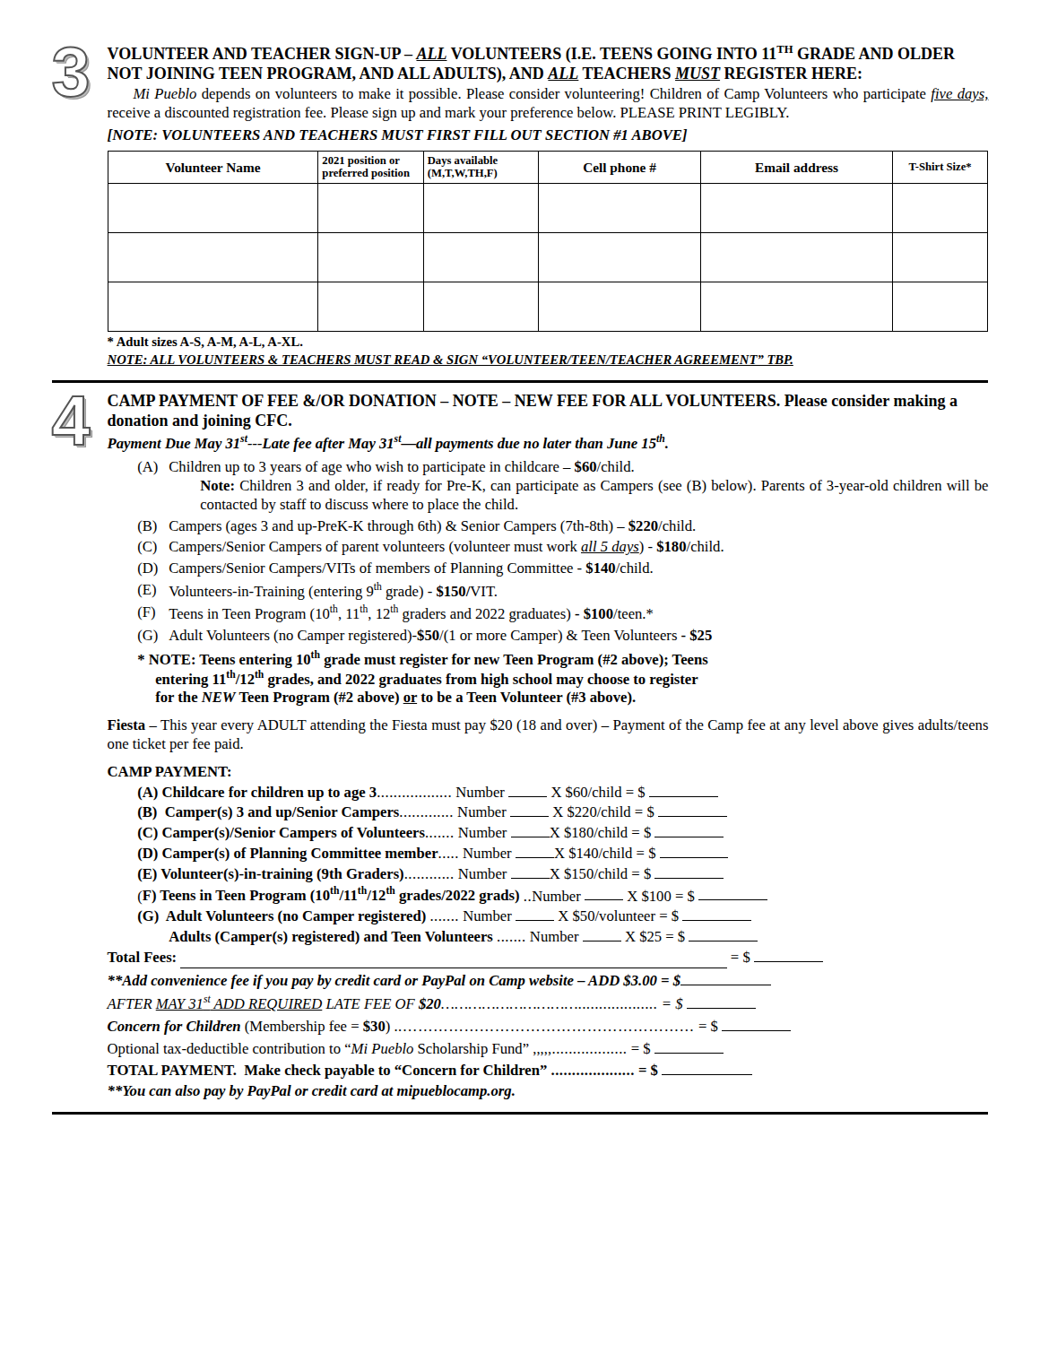3
Volunteer and Teacher Sign-up – All Volunteers (i.e. Teens going into 11th grade and older not joining Teen Program, and all Adults), and All Teachers Must Register Here:
Mi Pueblo depends on volunteers to make it possible. Please consider volunteering! Children of Camp Volunteers who participate five days, receive a discounted registration fee. Please sign up and mark your preference below. PLEASE PRINT LEGIBLY.
[NOTE: VOLUNTEERS AND TEACHERS MUST FIRST FILL OUT SECTION #1 ABOVE]
| Volunteer Name | 2021 position or preferred position | Days available (M,T,W,TH,F) | Cell phone # | Email address | T-Shirt Size* |
| --- | --- | --- | --- | --- | --- |
* Adult sizes A-S, A-M, A-L, A-XL.
NOTE: ALL VOLUNTEERS & TEACHERS MUST READ & SIGN “VOLUNTEER/TEEN/TEACHER AGREEMENT” TBP.
4
Camp Payment of Fee &/or Donation – Note – New Fee for all Volunteers. Please consider making a donation and joining CFC.
Payment Due May 31st---Late fee after May 31st—all payments due no later than June 15th.
(A) Children up to 3 years of age who wish to participate in childcare – $60/child. Note: Children 3 and older, if ready for Pre-K, can participate as Campers (see (B) below). Parents of 3-year-old children will be contacted by staff to discuss where to place the child.
(B) Campers (ages 3 and up-PreK-K through 6th) & Senior Campers (7th-8th) – $220/child.
(C) Campers/Senior Campers of parent volunteers (volunteer must work all 5 days) - $180/child.
(D) Campers/Senior Campers/VITs of members of Planning Committee - $140/child.
(E) Volunteers-in-Training (entering 9th grade) - $150/VIT.
(F) Teens in Teen Program (10th, 11th, 12th graders and 2022 graduates) - $100/teen.*
(G) Adult Volunteers (no Camper registered)-$50/(1 or more Camper) & Teen Volunteers - $25
* NOTE: Teens entering 10th grade must register for new Teen Program (#2 above); Teens entering 11th/12th grades, and 2022 graduates from high school may choose to register for the NEW Teen Program (#2 above) or to be a Teen Volunteer (#3 above).
Fiesta – This year every ADULT attending the Fiesta must pay $20 (18 and over) – Payment of the Camp fee at any level above gives adults/teens one ticket per fee paid.
CAMP PAYMENT:
(A) Childcare for children up to age 3.................. Number X $60/child = $
(B) Camper(s) 3 and up/Senior Campers............. Number X $220/child = $
(C) Camper(s)/Senior Campers of Volunteers....... Number X $180/child = $
(D) Camper(s) of Planning Committee member..... Number X $140/child = $
(E) Volunteer(s)-in-training (9th Graders)............ Number X $150/child = $
(F) Teens in Teen Program (10th/11th/12th grades/2022 grads) .. Number X $100 = $
(G) Adult Volunteers (no Camper registered) ....... Number X $50/volunteer = $
Adults (Camper(s) registered) and Teen Volunteers ....... Number X $25 = $
Total Fees: = $
**Add convenience fee if you pay by credit card or PayPal on Camp website – ADD $3.00 = $
AFTER MAY 31st ADD REQUIRED LATE FEE OF $20…………………………................... = $
Concern for Children (Membership fee = $30) ..………………………………………………… = $
Optional tax-deductible contribution to “Mi Pueblo Scholarship Fund” ,,,,,.................. = $
TOTAL PAYMENT. Make check payable to “Concern for Children” .................... = $
**You can also pay by PayPal or credit card at mipueblocamp.org.